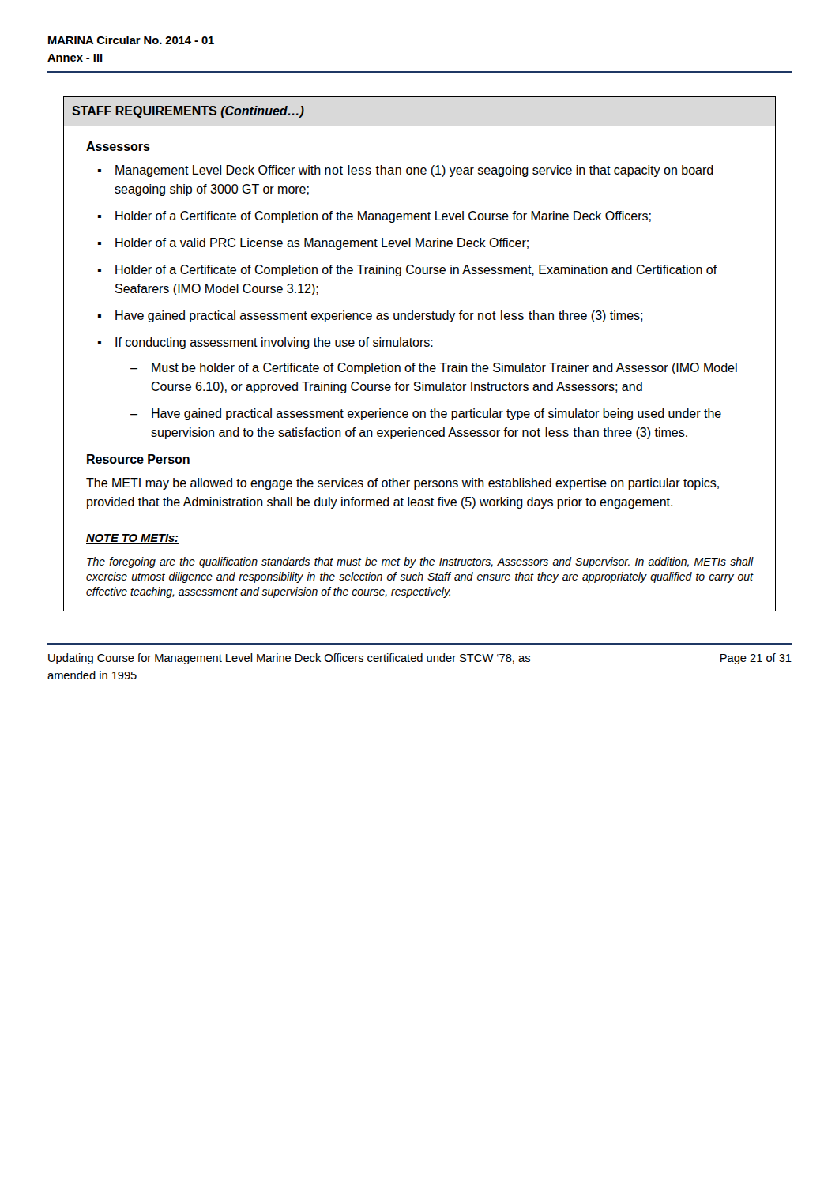MARINA Circular No. 2014 - 01
Annex - III
STAFF REQUIREMENTS (Continued…)
Assessors
Management Level Deck Officer with not less than one (1) year seagoing service in that capacity on board seagoing ship of 3000 GT or more;
Holder of a Certificate of Completion of the Management Level Course for Marine Deck Officers;
Holder of a valid PRC License as Management Level Marine Deck Officer;
Holder of a Certificate of Completion of the Training Course in Assessment, Examination and Certification of Seafarers (IMO Model Course 3.12);
Have gained practical assessment experience as understudy for not less than three (3) times;
If conducting assessment involving the use of simulators:
Must be holder of a Certificate of Completion of the Train the Simulator Trainer and Assessor (IMO Model Course 6.10), or approved Training Course for Simulator Instructors and Assessors; and
Have gained practical assessment experience on the particular type of simulator being used under the supervision and to the satisfaction of an experienced Assessor for not less than three (3) times.
Resource Person
The METI may be allowed to engage the services of other persons with established expertise on particular topics, provided that the Administration shall be duly informed at least five (5) working days prior to engagement.
NOTE TO METIs:
The foregoing are the qualification standards that must be met by the Instructors, Assessors and Supervisor. In addition, METIs shall exercise utmost diligence and responsibility in the selection of such Staff and ensure that they are appropriately qualified to carry out effective teaching, assessment and supervision of the course, respectively.
Updating Course for Management Level Marine Deck Officers certificated under STCW ‘78, as amended in 1995
Page 21 of 31